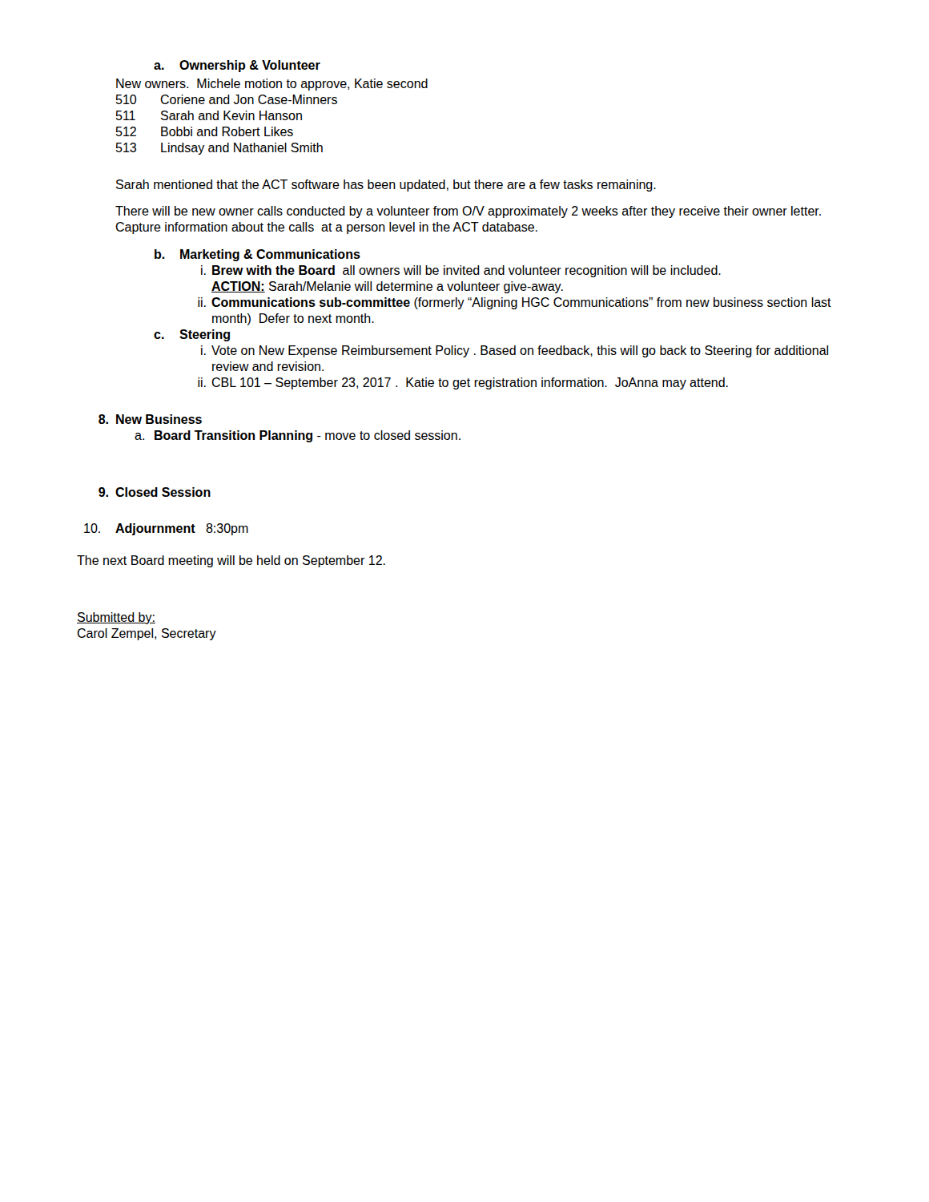a. Ownership & Volunteer
New owners. Michele motion to approve, Katie second
510 Coriene and Jon Case-Minners
511 Sarah and Kevin Hanson
512 Bobbi and Robert Likes
513 Lindsay and Nathaniel Smith
Sarah mentioned that the ACT software has been updated, but there are a few tasks remaining.
There will be new owner calls conducted by a volunteer from O/V approximately 2 weeks after they receive their owner letter. Capture information about the calls at a person level in the ACT database.
b. Marketing & Communications
i. Brew with the Board all owners will be invited and volunteer recognition will be included.
ACTION: Sarah/Melanie will determine a volunteer give-away.
ii. Communications sub-committee (formerly “Aligning HGC Communications” from new business section last month) Defer to next month.
c. Steering
i. Vote on New Expense Reimbursement Policy . Based on feedback, this will go back to Steering for additional review and revision.
ii. CBL 101 – September 23, 2017 . Katie to get registration information. JoAnna may attend.
8. New Business
a. Board Transition Planning - move to closed session.
9. Closed Session
10. Adjournment 8:30pm
The next Board meeting will be held on September 12.
Submitted by:
Carol Zempel, Secretary